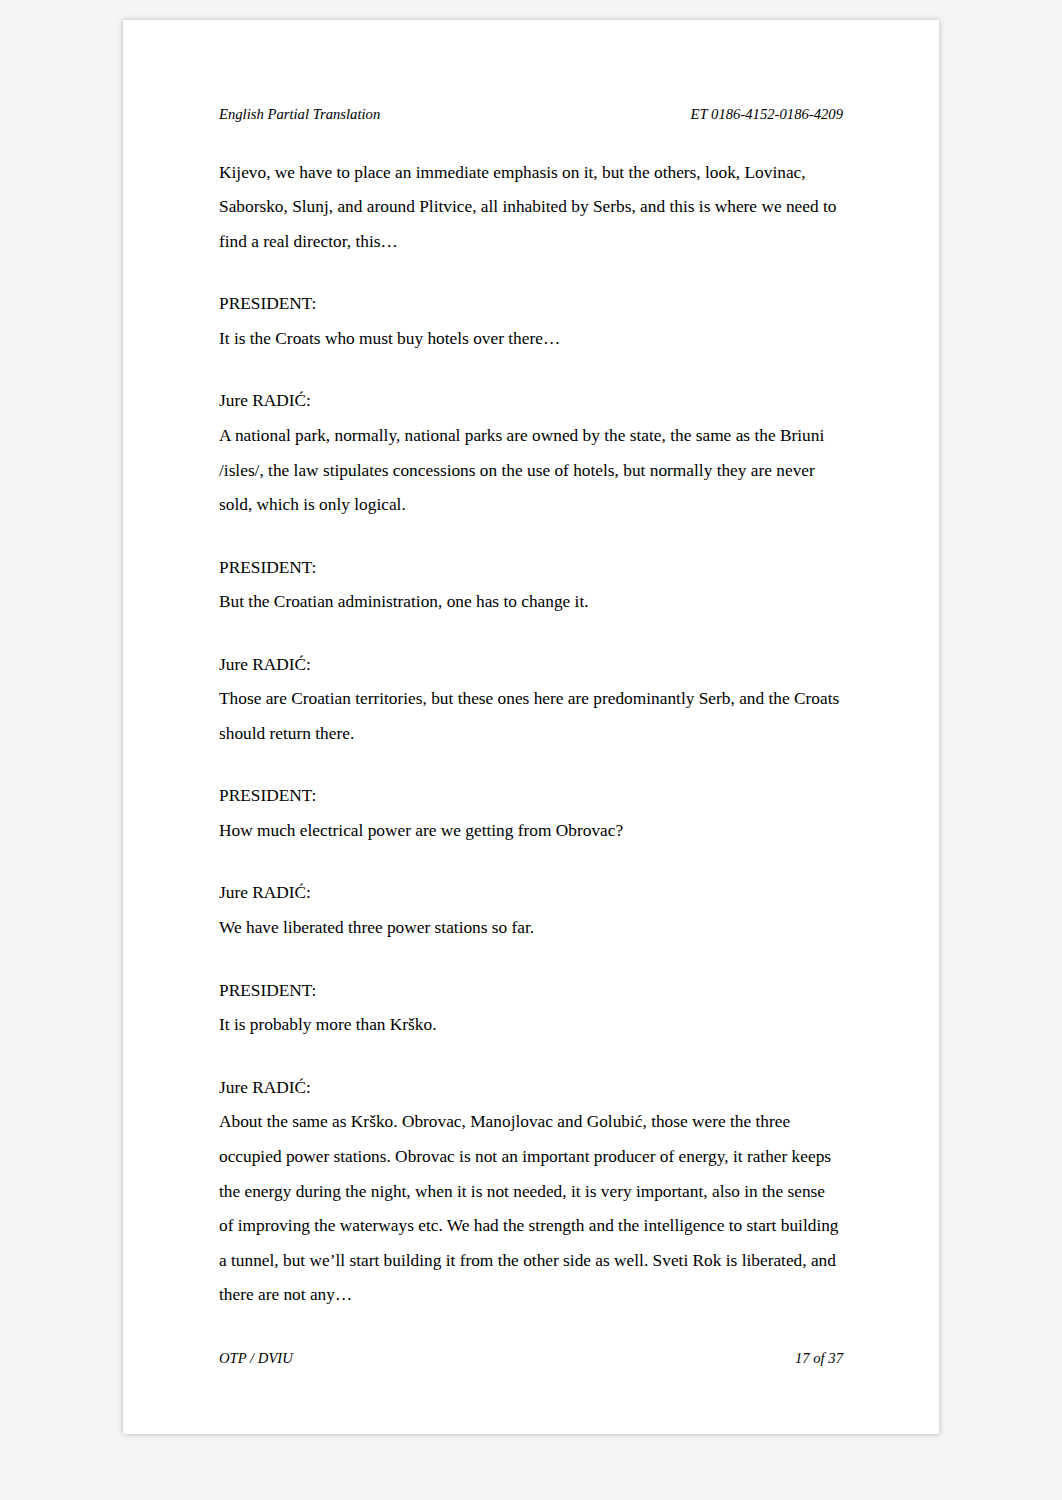English Partial Translation ET 0186-4152-0186-4209
Kijevo, we have to place an immediate emphasis on it, but the others, look, Lovinac, Saborsko, Slunj, and around Plitvice, all inhabited by Serbs, and this is where we need to find a real director, this…
PRESIDENT:
It is the Croats who must buy hotels over there…
Jure RADIĆ:
A national park, normally, national parks are owned by the state, the same as the Briuni /isles/, the law stipulates concessions on the use of hotels, but normally they are never sold, which is only logical.
PRESIDENT:
But the Croatian administration, one has to change it.
Jure RADIĆ:
Those are Croatian territories, but these ones here are predominantly Serb, and the Croats should return there.
PRESIDENT:
How much electrical power are we getting from Obrovac?
Jure RADIĆ:
We have liberated three power stations so far.
PRESIDENT:
It is probably more than Krško.
Jure RADIĆ:
About the same as Krško. Obrovac, Manojlovac and Golubić, those were the three occupied power stations. Obrovac is not an important producer of energy, it rather keeps the energy during the night, when it is not needed, it is very important, also in the sense of improving the waterways etc. We had the strength and the intelligence to start building a tunnel, but we’ll start building it from the other side as well. Sveti Rok is liberated, and there are not any…
OTP / DVIU 17 of 37